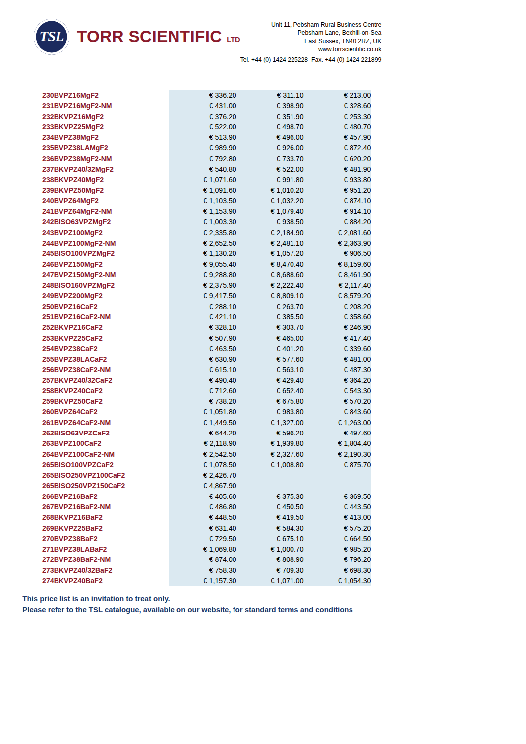TSL
TORR SCIENTIFIC LTD
Unit 11, Pebsham Rural Business Centre
Pebsham Lane, Bexhill-on-Sea
East Sussex, TN40 2RZ, UK
www.torrscientific.co.uk
Tel. +44 (0) 1424 225228 Fax. +44 (0) 1424 221899
| 230 | BVPZ16MgF2 | € 336.20 | € 311.10 | € 213.00 |
| 231 | BVPZ16MgF2-NM | € 431.00 | € 398.90 | € 328.60 |
| 232 | BKVPZ16MgF2 | € 376.20 | € 351.90 | € 253.30 |
| 233 | BKVPZ25MgF2 | € 522.00 | € 498.70 | € 480.70 |
| 234 | BVPZ38MgF2 | € 513.90 | € 496.00 | € 457.90 |
| 235 | BVPZ38LAMgF2 | € 989.90 | € 926.00 | € 872.40 |
| 236 | BVPZ38MgF2-NM | € 792.80 | € 733.70 | € 620.20 |
| 237 | BKVPZ40/32MgF2 | € 540.80 | € 522.00 | € 481.90 |
| 238 | BKVPZ40MgF2 | € 1,071.60 | € 991.80 | € 933.80 |
| 239 | BKVPZ50MgF2 | € 1,091.60 | € 1,010.20 | € 951.20 |
| 240 | BVPZ64MgF2 | € 1,103.50 | € 1,032.20 | € 874.10 |
| 241 | BVPZ64MgF2-NM | € 1,153.90 | € 1,079.40 | € 914.10 |
| 242 | BISO63VPZMgF2 | € 1,003.30 | € 938.50 | € 884.20 |
| 243 | BVPZ100MgF2 | € 2,335.80 | € 2,184.90 | € 2,081.60 |
| 244 | BVPZ100MgF2-NM | € 2,652.50 | € 2,481.10 | € 2,363.90 |
| 245 | BISO100VPZMgF2 | € 1,130.20 | € 1,057.20 | € 906.50 |
| 246 | BVPZ150MgF2 | € 9,055.40 | € 8,470.40 | € 8,159.60 |
| 247 | BVPZ150MgF2-NM | € 9,288.80 | € 8,688.60 | € 8,461.90 |
| 248 | BISO160VPZMgF2 | € 2,375.90 | € 2,222.40 | € 2,117.40 |
| 249 | BVPZ200MgF2 | € 9,417.50 | € 8,809.10 | € 8,579.20 |
| 250 | BVPZ16CaF2 | € 288.10 | € 263.70 | € 208.20 |
| 251 | BVPZ16CaF2-NM | € 421.10 | € 385.50 | € 358.60 |
| 252 | BKVPZ16CaF2 | € 328.10 | € 303.70 | € 246.90 |
| 253 | BKVPZ25CaF2 | € 507.90 | € 465.00 | € 417.40 |
| 254 | BVPZ38CaF2 | € 463.50 | € 401.20 | € 339.60 |
| 255 | BVPZ38LACaF2 | € 630.90 | € 577.60 | € 481.00 |
| 256 | BVPZ38CaF2-NM | € 615.10 | € 563.10 | € 487.30 |
| 257 | BKVPZ40/32CaF2 | € 490.40 | € 429.40 | € 364.20 |
| 258 | BKVPZ40CaF2 | € 712.60 | € 652.40 | € 543.30 |
| 259 | BKVPZ50CaF2 | € 738.20 | € 675.80 | € 570.20 |
| 260 | BVPZ64CaF2 | € 1,051.80 | € 983.80 | € 843.60 |
| 261 | BVPZ64CaF2-NM | € 1,449.50 | € 1,327.00 | € 1,263.00 |
| 262 | BISO63VPZCaF2 | € 644.20 | € 596.20 | € 497.60 |
| 263 | BVPZ100CaF2 | € 2,118.90 | € 1,939.80 | € 1,804.40 |
| 264 | BVPZ100CaF2-NM | € 2,542.50 | € 2,327.60 | € 2,190.30 |
| 265 | BISO100VPZCaF2 | € 1,078.50 | € 1,008.80 | € 875.70 |
| 265 | BISO250VPZ100CaF2 | € 2,426.70 | | |
| 265 | BISO250VPZ150CaF2 | € 4,867.90 | | |
| 266 | BVPZ16BaF2 | € 405.60 | € 375.30 | € 369.50 |
| 267 | BVPZ16BaF2-NM | € 486.80 | € 450.50 | € 443.50 |
| 268 | BKVPZ16BaF2 | € 448.50 | € 419.50 | € 413.00 |
| 269 | BKVPZ25BaF2 | € 631.40 | € 584.30 | € 575.20 |
| 270 | BVPZ38BaF2 | € 729.50 | € 675.10 | € 664.50 |
| 271 | BVPZ38LABaF2 | € 1,069.80 | € 1,000.70 | € 985.20 |
| 272 | BVPZ38BaF2-NM | € 874.00 | € 808.90 | € 796.20 |
| 273 | BKVPZ40/32BaF2 | € 758.30 | € 709.30 | € 698.30 |
| 274 | BKVPZ40BaF2 | € 1,157.30 | € 1,071.00 | € 1,054.30 |
This price list is an invitation to treat only.
Please refer to the TSL catalogue, available on our website, for standard terms and conditions